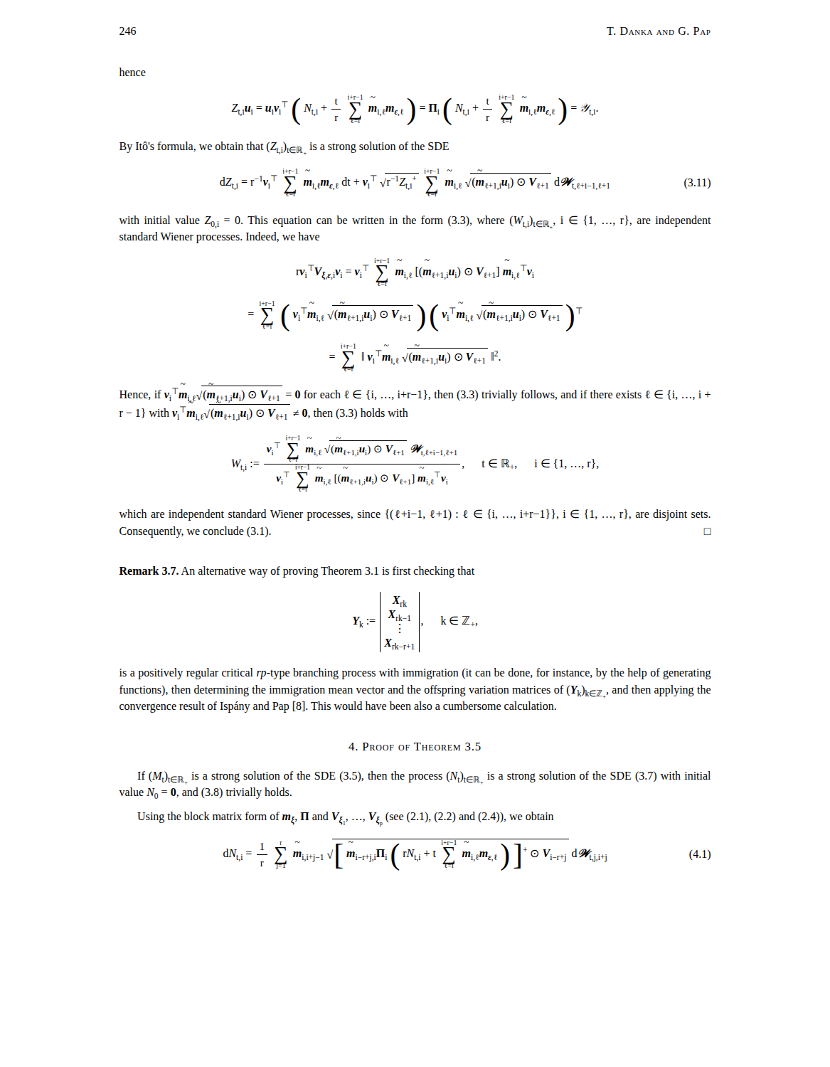246 T. Danka and G. Pap
hence
Zt,iui = uivi⊤ ( Nt,i + tr i+r−1∑ℓ=i ~mi,ℓmε,ℓ ) = Πi ( Nt,i + tr i+r−1∑ℓ=i ~mi,ℓmε,ℓ ) = 𝒴t,i.
By Itô's formula, we obtain that (Zt,i)t∈ℝ+ is a strong solution of the SDE
dZt,i = r−1vi⊤ i+r−1∑ℓ=i ~mi,ℓmε,ℓ dt + vi⊤ √r−1Zt,i+ i+r−1∑ℓ=i ~mi,ℓ √(~mℓ+1,iui) ⊙ Vℓ+1 d𝒲t,ℓ+i−1,ℓ+1 (3.11)
with initial value Z0,i = 0. This equation can be written in the form (3.3), where (Wt,i)t∈ℝ+, i ∈ {1, …, r}, are independent standard Wiener processes. Indeed, we have
rvi⊤Vξ,ε,ivi = vi⊤ i+r−1∑ℓ=i ~mi,ℓ [(~mℓ+1,iui) ⊙ Vℓ+1] ~mi,ℓ⊤vi
= i+r−1∑ℓ=i ( vi⊤~mi,ℓ √(~mℓ+1,iui) ⊙ Vℓ+1 ) ( vi⊤~mi,ℓ √(~mℓ+1,iui) ⊙ Vℓ+1 )⊤
= i+r−1∑ℓ=i ‖ vi⊤~mi,ℓ √(~mℓ+1,iui) ⊙ Vℓ+1 ‖2.
Hence, if vi⊤~mi,ℓ√(~mℓ+1,iui) ⊙ Vℓ+1 = 0 for each ℓ ∈ {i, …, i+r−1}, then (3.3) trivially follows, and if there exists ℓ ∈ {i, …, i + r − 1} with vi⊤~mi,ℓ√(~mℓ+1,iui) ⊙ Vℓ+1 ≠ 0, then (3.3) holds with
Wt,i := vi⊤ i+r−1∑ℓ=i ~mi,ℓ √(~mℓ+1,iui) ⊙ Vℓ+1 𝒲t,ℓ+i−1,ℓ+1 vi⊤ i+r−1∑ℓ=i ~mi,ℓ [(~mℓ+1,iui) ⊙ Vℓ+1] ~mi,ℓ⊤vi , t ∈ ℝ+, i ∈ {1, …, r},
which are independent standard Wiener processes, since {(ℓ+i−1, ℓ+1) : ℓ ∈ {i, …, i+r−1}}, i ∈ {1, …, r}, are disjoint sets. Consequently, we conclude (3.1). □
Remark 3.7. An alternative way of proving Theorem 3.1 is first checking that
Yk := Xrk Xrk−1 ⋮ Xrk−r+1 , k ∈ ℤ+,
is a positively regular critical rp-type branching process with immigration (it can be done, for instance, by the help of generating functions), then determining the immigration mean vector and the offspring variation matrices of (Yk)k∈ℤ+, and then applying the convergence result of Ispány and Pap [8]. This would have been also a cumbersome calculation.
4. Proof of Theorem 3.5
If (Mt)t∈ℝ+ is a strong solution of the SDE (3.5), then the process (Nt)t∈ℝ+ is a strong solution of the SDE (3.7) with initial value N0 = 0, and (3.8) trivially holds.
Using the block matrix form of mξ, Π and Vξ1, …, Vξp (see (2.1), (2.2) and (2.4)), we obtain
dNt,i = 1 r r∑j=1 ~mi,i+j−1 √ [ ~mi−r+j,iΠi ( rNt,i + t i+r−1∑ℓ=i ~mi,ℓmε,ℓ ) ]+ ⊙ Vi−r+j d𝒲t,j,i+j (4.1)